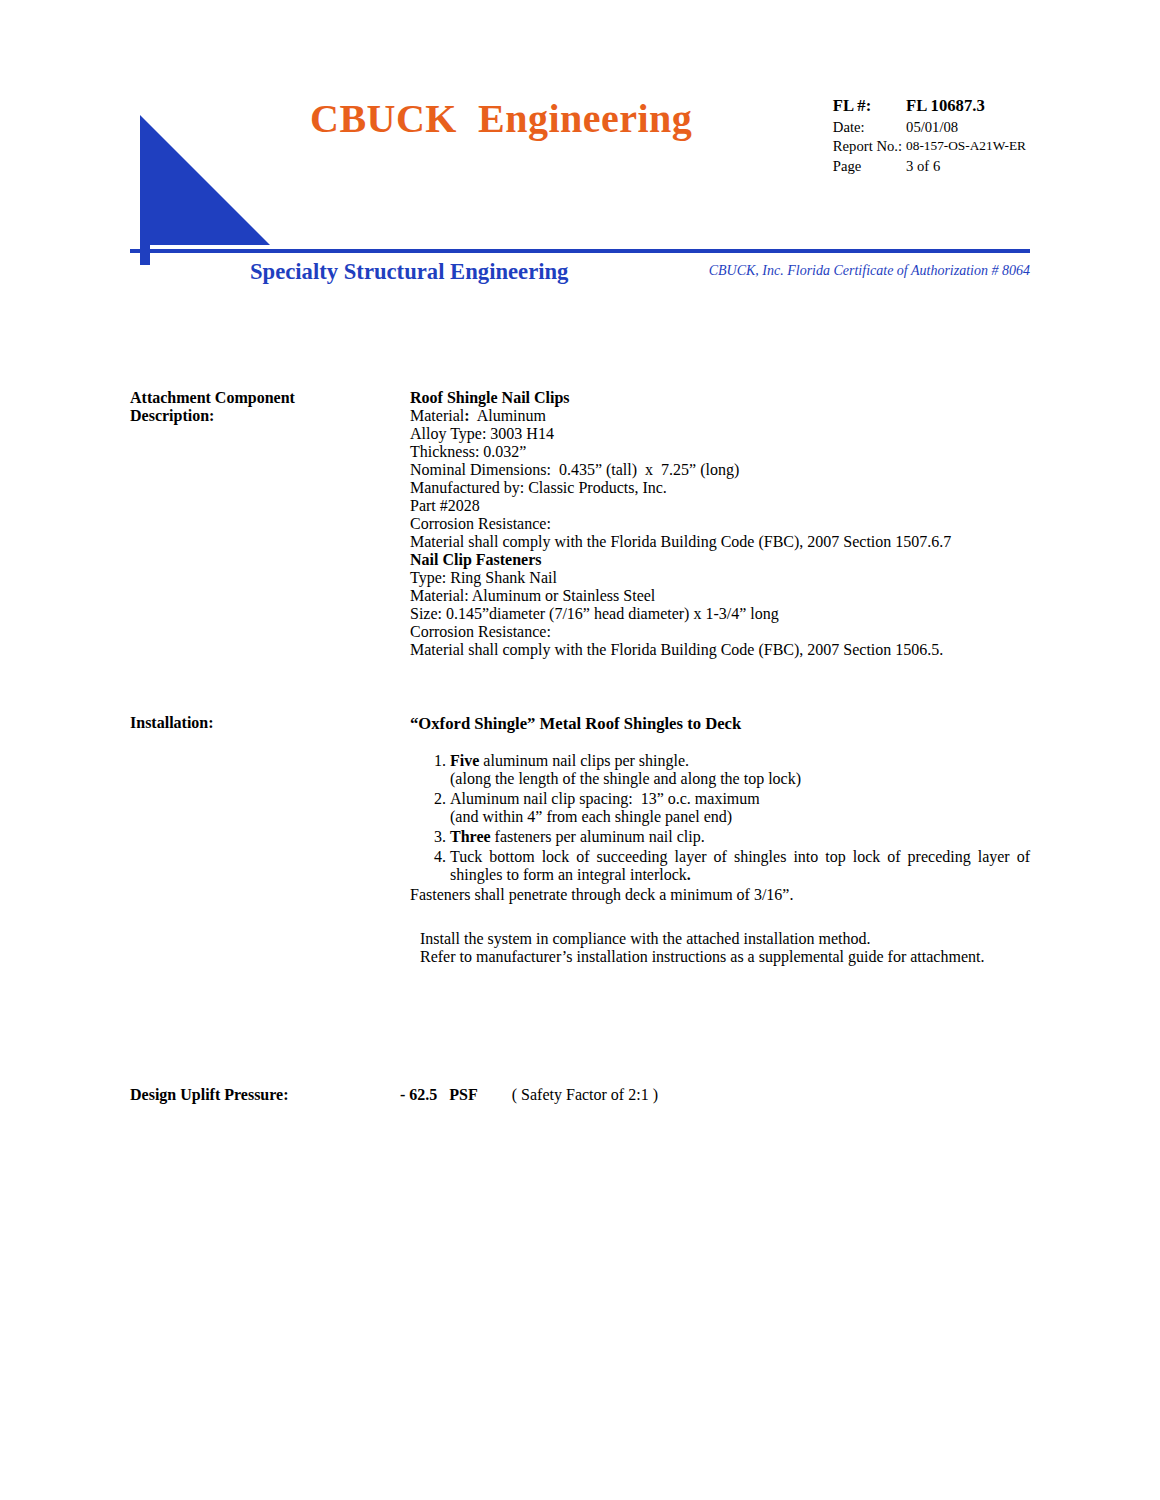| FL #: | FL 10687.3 |
| Date: | 05/01/08 |
| Report No.: | 08-157-OS-A21W-ER |
| Page | 3 of 6 |
CBUCK Engineering
Specialty Structural Engineering CBUCK, Inc. Florida Certificate of Authorization # 8064
Attachment Component
Description:
Roof Shingle Nail Clips
Material: Aluminum
Alloy Type: 3003 H14
Thickness: 0.032”
Nominal Dimensions: 0.435” (tall) x 7.25” (long)
Manufactured by: Classic Products, Inc.
Part #2028
Corrosion Resistance:
Material shall comply with the Florida Building Code (FBC), 2007 Section 1507.6.7
Nail Clip Fasteners
Type: Ring Shank Nail
Material: Aluminum or Stainless Steel
Size: 0.145”diameter (7/16” head diameter) x 1-3/4” long
Corrosion Resistance:
Material shall comply with the Florida Building Code (FBC), 2007 Section 1506.5.
Installation:
“Oxford Shingle” Metal Roof Shingles to Deck
Five aluminum nail clips per shingle. (along the length of the shingle and along the top lock)
Aluminum nail clip spacing: 13” o.c. maximum (and within 4” from each shingle panel end)
Three fasteners per aluminum nail clip.
Tuck bottom lock of succeeding layer of shingles into top lock of preceding layer of shingles to form an integral interlock.
Fasteners shall penetrate through deck a minimum of 3/16”.
Install the system in compliance with the attached installation method.
Refer to manufacturer’s installation instructions as a supplemental guide for attachment.
Design Uplift Pressure:
- 62.5 PSF ( Safety Factor of 2:1 )